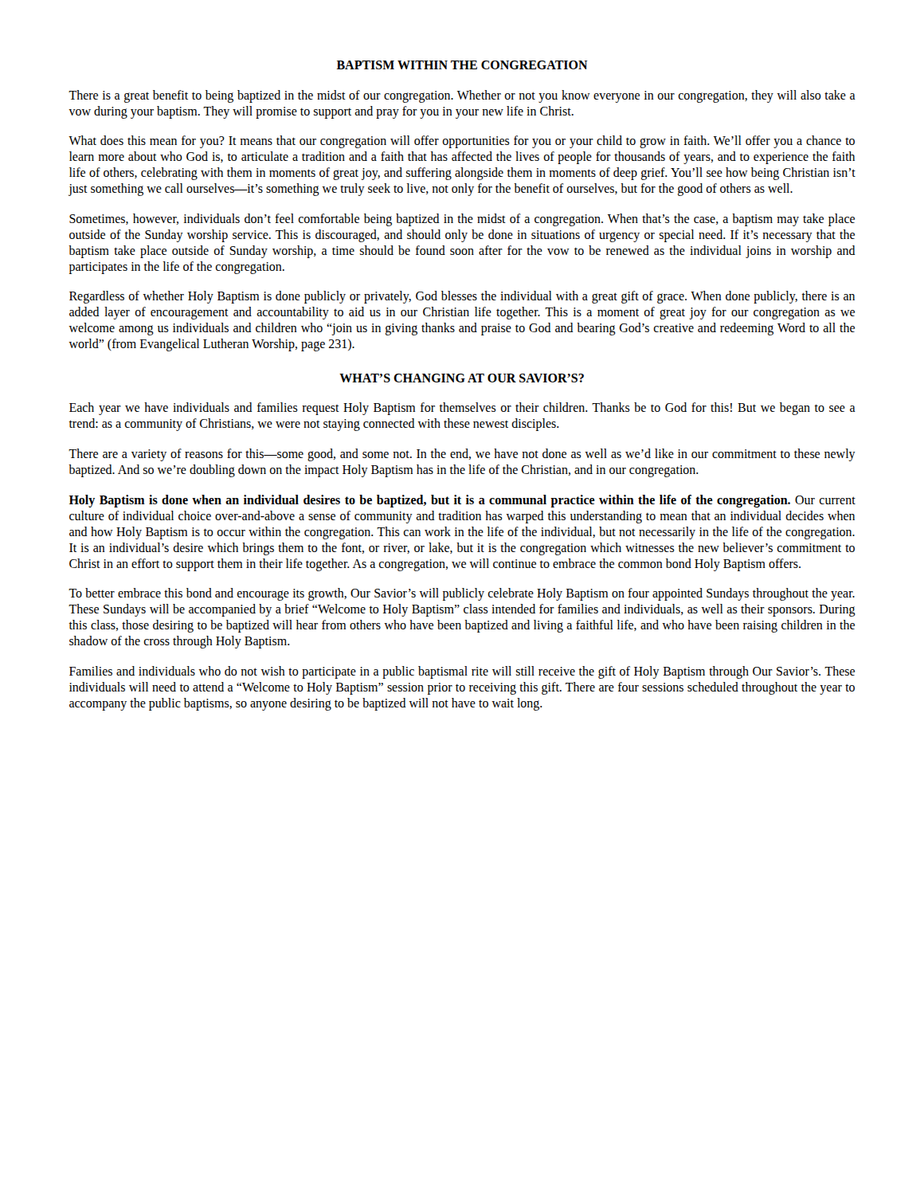Baptism Within the Congregation
There is a great benefit to being baptized in the midst of our congregation. Whether or not you know everyone in our congregation, they will also take a vow during your baptism. They will promise to support and pray for you in your new life in Christ.
What does this mean for you? It means that our congregation will offer opportunities for you or your child to grow in faith. We’ll offer you a chance to learn more about who God is, to articulate a tradition and a faith that has affected the lives of people for thousands of years, and to experience the faith life of others, celebrating with them in moments of great joy, and suffering alongside them in moments of deep grief. You’ll see how being Christian isn’t just something we call ourselves—it’s something we truly seek to live, not only for the benefit of ourselves, but for the good of others as well.
Sometimes, however, individuals don’t feel comfortable being baptized in the midst of a congregation. When that’s the case, a baptism may take place outside of the Sunday worship service. This is discouraged, and should only be done in situations of urgency or special need. If it’s necessary that the baptism take place outside of Sunday worship, a time should be found soon after for the vow to be renewed as the individual joins in worship and participates in the life of the congregation.
Regardless of whether Holy Baptism is done publicly or privately, God blesses the individual with a great gift of grace. When done publicly, there is an added layer of encouragement and accountability to aid us in our Christian life together. This is a moment of great joy for our congregation as we welcome among us individuals and children who “join us in giving thanks and praise to God and bearing God’s creative and redeeming Word to all the world” (from Evangelical Lutheran Worship, page 231).
What’s Changing at Our Savior’s?
Each year we have individuals and families request Holy Baptism for themselves or their children. Thanks be to God for this! But we began to see a trend: as a community of Christians, we were not staying connected with these newest disciples.
There are a variety of reasons for this—some good, and some not. In the end, we have not done as well as we’d like in our commitment to these newly baptized. And so we’re doubling down on the impact Holy Baptism has in the life of the Christian, and in our congregation.
Holy Baptism is done when an individual desires to be baptized, but it is a communal practice within the life of the congregation. Our current culture of individual choice over-and-above a sense of community and tradition has warped this understanding to mean that an individual decides when and how Holy Baptism is to occur within the congregation. This can work in the life of the individual, but not necessarily in the life of the congregation. It is an individual’s desire which brings them to the font, or river, or lake, but it is the congregation which witnesses the new believer’s commitment to Christ in an effort to support them in their life together. As a congregation, we will continue to embrace the common bond Holy Baptism offers.
To better embrace this bond and encourage its growth, Our Savior’s will publicly celebrate Holy Baptism on four appointed Sundays throughout the year. These Sundays will be accompanied by a brief “Welcome to Holy Baptism” class intended for families and individuals, as well as their sponsors. During this class, those desiring to be baptized will hear from others who have been baptized and living a faithful life, and who have been raising children in the shadow of the cross through Holy Baptism.
Families and individuals who do not wish to participate in a public baptismal rite will still receive the gift of Holy Baptism through Our Savior’s. These individuals will need to attend a “Welcome to Holy Baptism” session prior to receiving this gift. There are four sessions scheduled throughout the year to accompany the public baptisms, so anyone desiring to be baptized will not have to wait long.